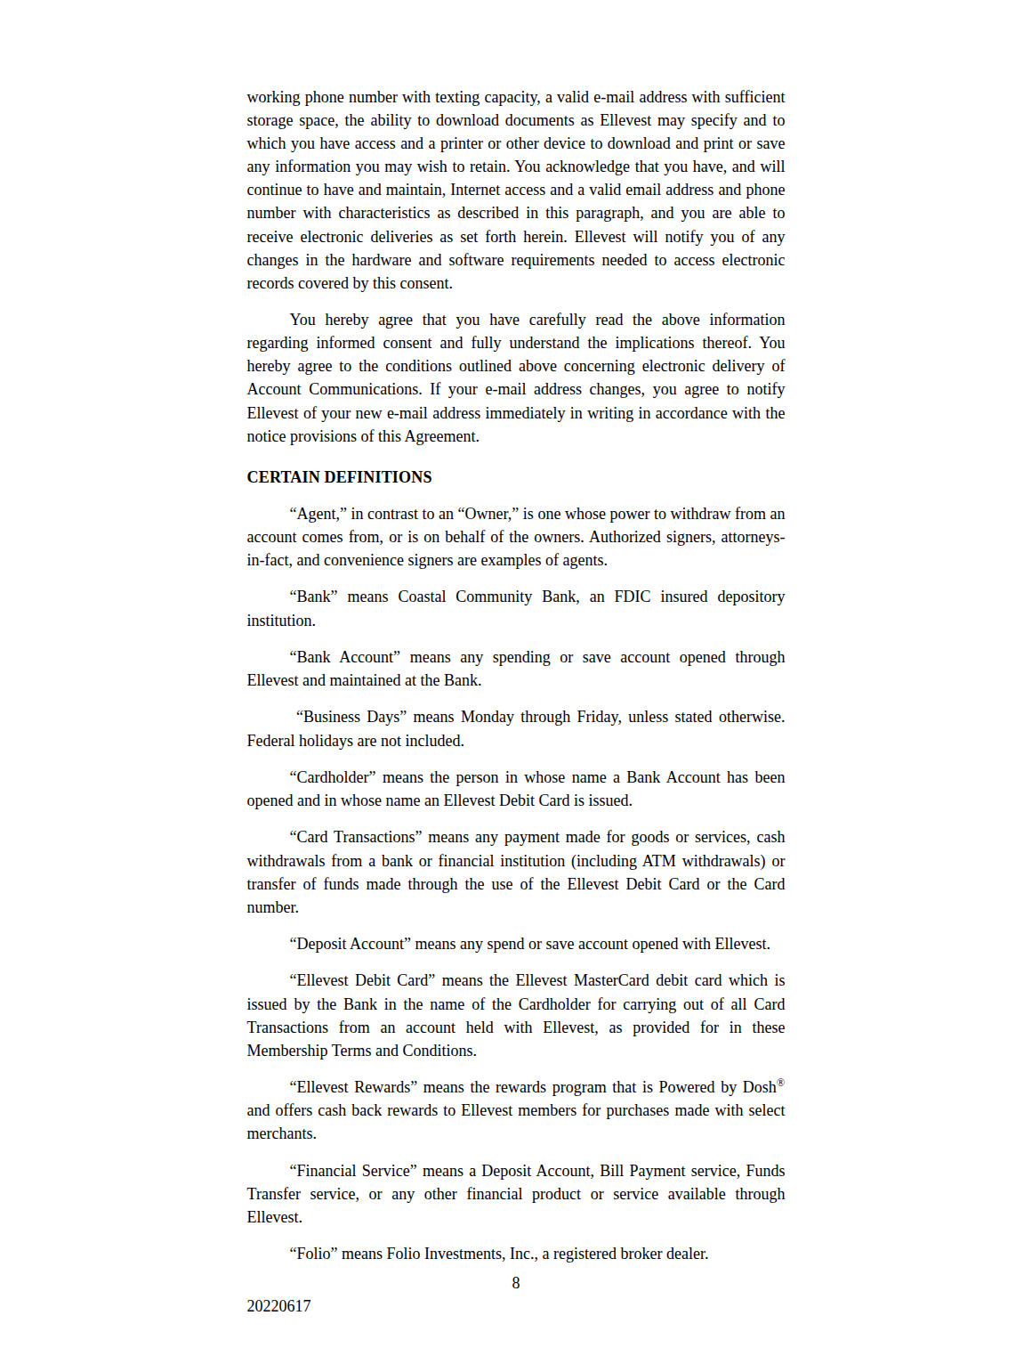working phone number with texting capacity, a valid e-mail address with sufficient storage space, the ability to download documents as Ellevest may specify and to which you have access and a printer or other device to download and print or save any information you may wish to retain. You acknowledge that you have, and will continue to have and maintain, Internet access and a valid email address and phone number with characteristics as described in this paragraph, and you are able to receive electronic deliveries as set forth herein. Ellevest will notify you of any changes in the hardware and software requirements needed to access electronic records covered by this consent.
You hereby agree that you have carefully read the above information regarding informed consent and fully understand the implications thereof. You hereby agree to the conditions outlined above concerning electronic delivery of Account Communications. If your e-mail address changes, you agree to notify Ellevest of your new e-mail address immediately in writing in accordance with the notice provisions of this Agreement.
CERTAIN DEFINITIONS
“Agent,” in contrast to an “Owner,” is one whose power to withdraw from an account comes from, or is on behalf of the owners. Authorized signers, attorneys-in-fact, and convenience signers are examples of agents.
“Bank” means Coastal Community Bank, an FDIC insured depository institution.
“Bank Account” means any spending or save account opened through Ellevest and maintained at the Bank.
“Business Days” means Monday through Friday, unless stated otherwise. Federal holidays are not included.
“Cardholder” means the person in whose name a Bank Account has been opened and in whose name an Ellevest Debit Card is issued.
“Card Transactions” means any payment made for goods or services, cash withdrawals from a bank or financial institution (including ATM withdrawals) or transfer of funds made through the use of the Ellevest Debit Card or the Card number.
“Deposit Account” means any spend or save account opened with Ellevest.
“Ellevest Debit Card” means the Ellevest MasterCard debit card which is issued by the Bank in the name of the Cardholder for carrying out of all Card Transactions from an account held with Ellevest, as provided for in these Membership Terms and Conditions.
“Ellevest Rewards” means the rewards program that is Powered by Dosh® and offers cash back rewards to Ellevest members for purchases made with select merchants.
“Financial Service” means a Deposit Account, Bill Payment service, Funds Transfer service, or any other financial product or service available through Ellevest.
“Folio” means Folio Investments, Inc., a registered broker dealer.
8
20220617